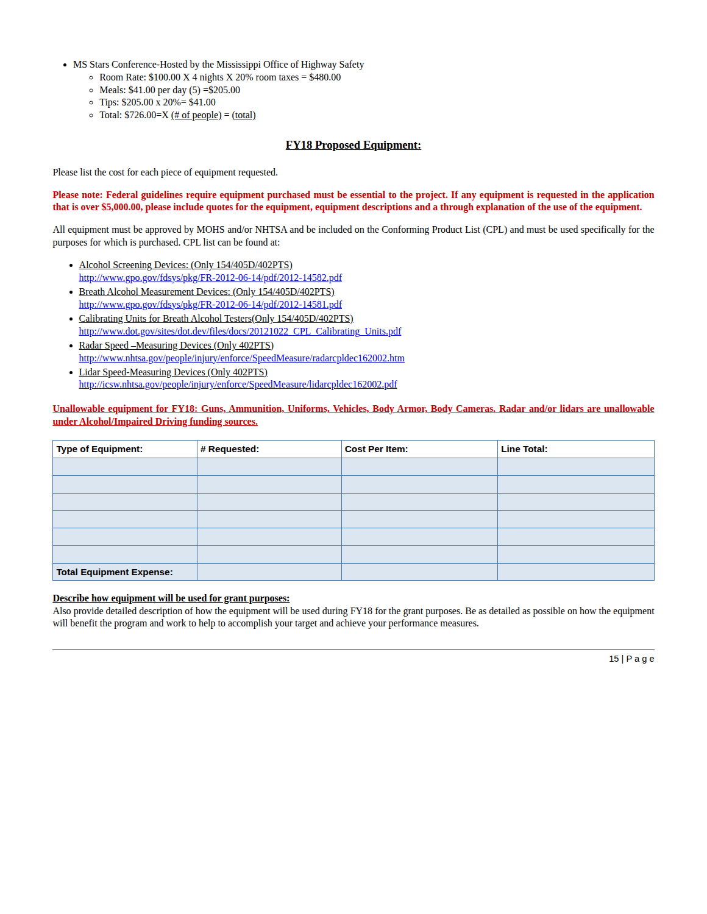MS Stars Conference-Hosted by the Mississippi Office of Highway Safety
Room Rate: $100.00 X 4 nights X 20% room taxes = $480.00
Meals: $41.00 per day (5) =$205.00
Tips: $205.00 x 20%= $41.00
Total: $726.00=X (# of people) = (total)
FY18 Proposed Equipment:
Please list the cost for each piece of equipment requested.
Please note: Federal guidelines require equipment purchased must be essential to the project. If any equipment is requested in the application that is over $5,000.00, please include quotes for the equipment, equipment descriptions and a through explanation of the use of the equipment.
All equipment must be approved by MOHS and/or NHTSA and be included on the Conforming Product List (CPL) and must be used specifically for the purposes for which is purchased. CPL list can be found at:
Alcohol Screening Devices: (Only 154/405D/402PTS)
http://www.gpo.gov/fdsys/pkg/FR-2012-06-14/pdf/2012-14582.pdf
Breath Alcohol Measurement Devices: (Only 154/405D/402PTS)
http://www.gpo.gov/fdsys/pkg/FR-2012-06-14/pdf/2012-14581.pdf
Calibrating Units for Breath Alcohol Testers(Only 154/405D/402PTS)
http://www.dot.gov/sites/dot.dev/files/docs/20121022_CPL_Calibrating_Units.pdf
Radar Speed –Measuring Devices (Only 402PTS)
http://www.nhtsa.gov/people/injury/enforce/SpeedMeasure/radarcpldec162002.htm
Lidar Speed-Measuring Devices (Only 402PTS)
http://icsw.nhtsa.gov/people/injury/enforce/SpeedMeasure/lidarcpldec162002.pdf
Unallowable equipment for FY18: Guns, Ammunition, Uniforms, Vehicles, Body Armor, Body Cameras. Radar and/or lidars are unallowable under Alcohol/Impaired Driving funding sources.
| Type of Equipment: | # Requested: | Cost Per Item: | Line Total: |
| --- | --- | --- | --- |
| Total Equipment Expense: | | | |
Describe how equipment will be used for grant purposes:
Also provide detailed description of how the equipment will be used during FY18 for the grant purposes. Be as detailed as possible on how the equipment will benefit the program and work to help to accomplish your target and achieve your performance measures.
15 | P a g e